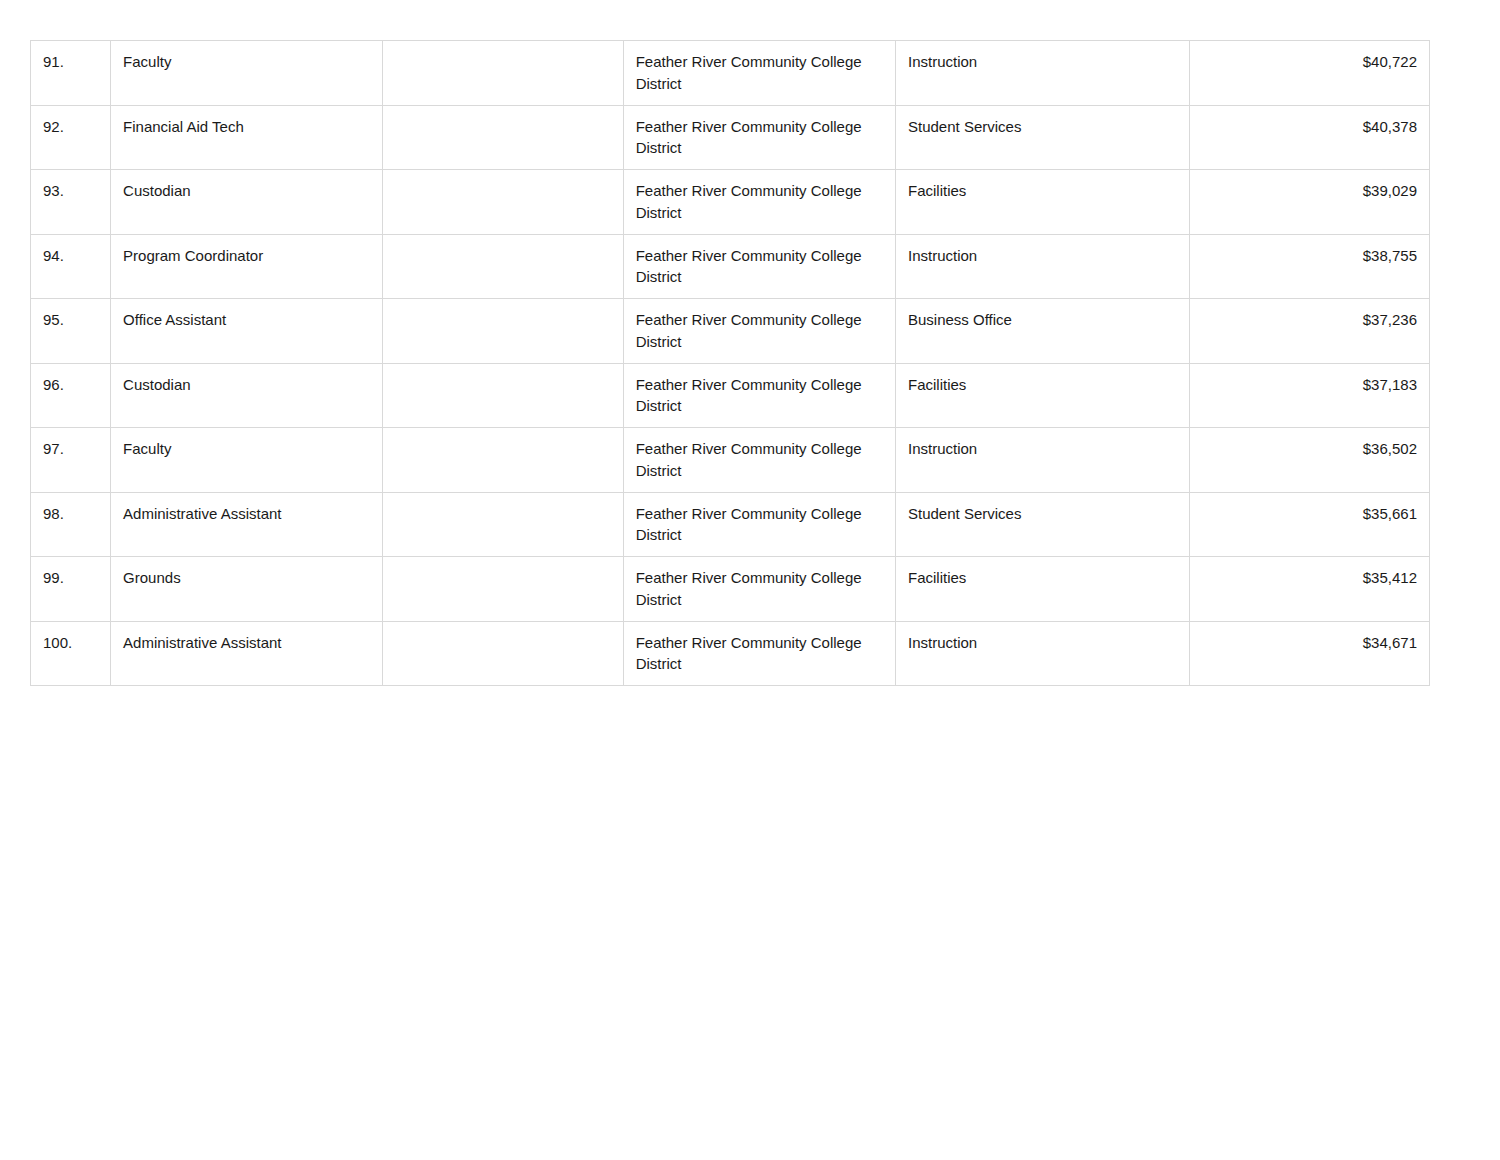| 91. | Faculty | | Feather River Community College District | Instruction | $40,722 |
| 92. | Financial Aid Tech | | Feather River Community College District | Student Services | $40,378 |
| 93. | Custodian | | Feather River Community College District | Facilities | $39,029 |
| 94. | Program Coordinator | | Feather River Community College District | Instruction | $38,755 |
| 95. | Office Assistant | | Feather River Community College District | Business Office | $37,236 |
| 96. | Custodian | | Feather River Community College District | Facilities | $37,183 |
| 97. | Faculty | | Feather River Community College District | Instruction | $36,502 |
| 98. | Administrative Assistant | | Feather River Community College District | Student Services | $35,661 |
| 99. | Grounds | | Feather River Community College District | Facilities | $35,412 |
| 100. | Administrative Assistant | | Feather River Community College District | Instruction | $34,671 |